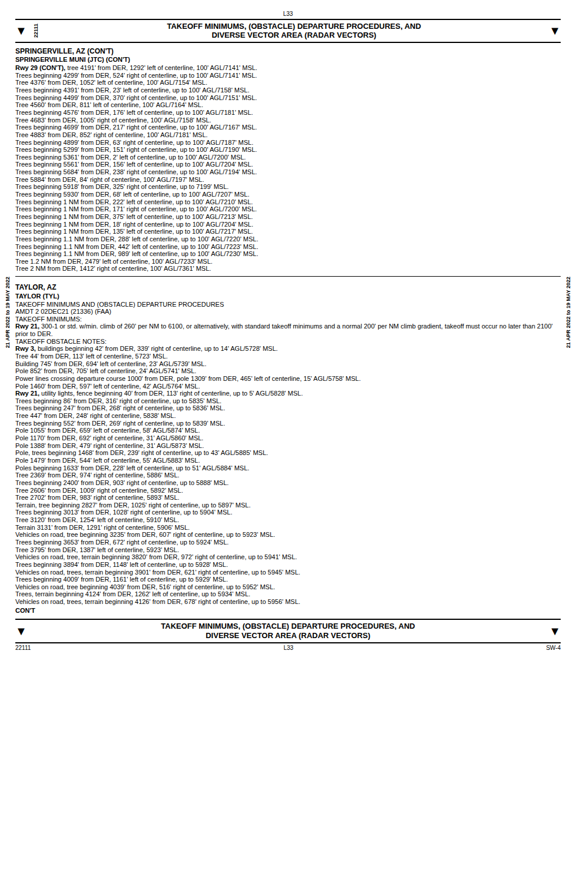L33
▼
22111
TAKEOFF MINIMUMS, (OBSTACLE) DEPARTURE PROCEDURES, AND
DIVERSE VECTOR AREA (RADAR VECTORS)
▼
SPRINGERVILLE, AZ (CON'T)
SPRINGERVILLE MUNI (JTC) (CON'T)
Rwy 29 (CON'T), tree 4191' from DER, 1292' left of centerline, 100' AGL/7141' MSL.
Trees beginning 4299' from DER, 524' right of centerline, up to 100' AGL/7141' MSL.
Tree 4376' from DER, 1052' left of centerline, 100' AGL/7154' MSL.
Trees beginning 4391' from DER, 23' left of centerline, up to 100' AGL/7158' MSL.
Trees beginning 4499' from DER, 370' right of centerline, up to 100' AGL/7151' MSL.
Tree 4560' from DER, 811' left of centerline, 100' AGL/7164' MSL.
Trees beginning 4576' from DER, 176' left of centerline, up to 100' AGL/7181' MSL.
Tree 4683' from DER, 1005' right of centerline, 100' AGL/7158' MSL.
Trees beginning 4699' from DER, 217' right of centerline, up to 100' AGL/7167' MSL.
Tree 4883' from DER, 852' right of centerline, 100' AGL/7181' MSL.
Trees beginning 4899' from DER, 63' right of centerline, up to 100' AGL/7187' MSL.
Trees beginning 5299' from DER, 151' right of centerline, up to 100' AGL/7190' MSL.
Trees beginning 5361' from DER, 2' left of centerline, up to 100' AGL/7200' MSL.
Trees beginning 5561' from DER, 156' left of centerline, up to 100' AGL/7204' MSL.
Trees beginning 5684' from DER, 238' right of centerline, up to 100' AGL/7194' MSL.
Tree 5884' from DER, 84' right of centerline, 100' AGL/7197' MSL.
Trees beginning 5918' from DER, 325' right of centerline, up to 7199' MSL.
Trees beginning 5930' from DER, 68' left of centerline, up to 100' AGL/7207' MSL.
Trees beginning 1 NM from DER, 222' left of centerline, up to 100' AGL/7210' MSL.
Trees beginning 1 NM from DER, 171' right of centerline, up to 100' AGL/7200' MSL.
Trees beginning 1 NM from DER, 375' left of centerline, up to 100' AGL/7213' MSL.
Trees beginning 1 NM from DER, 18' right of centerline, up to 100' AGL/7204' MSL.
Trees beginning 1 NM from DER, 135' left of centerline, up to 100' AGL/7217' MSL.
Trees beginning 1.1 NM from DER, 288' left of centerline, up to 100' AGL/7220' MSL.
Trees beginning 1.1 NM from DER, 442' left of centerline, up to 100' AGL/7223' MSL.
Trees beginning 1.1 NM from DER, 989' left of centerline, up to 100' AGL/7230' MSL.
Tree 1.2 NM from DER, 2479' left of centerline, 100' AGL/7233' MSL.
Tree 2 NM from DER, 1412' right of centerline, 100' AGL/7361' MSL.
21 APR 2022 to 19 MAY 2022
21 APR 2022 to 19 MAY 2022
TAYLOR, AZ
TAYLOR (TYL)
TAKEOFF MINIMUMS AND (OBSTACLE) DEPARTURE PROCEDURES
AMDT 2 02DEC21 (21336) (FAA)
TAKEOFF MINIMUMS:
Rwy 21, 300-1 or std. w/min. climb of 260' per NM to 6100, or alternatively, with standard takeoff minimums and a normal 200' per NM climb gradient, takeoff must occur no later than 2100' prior to DER.
TAKEOFF OBSTACLE NOTES:
Rwy 3, buildings beginning 42' from DER, 339' right of centerline, up to 14' AGL/5728' MSL.
Tree 44' from DER, 113' left of centerline, 5723' MSL.
Building 745' from DER, 694' left of centerline, 23' AGL/5739' MSL.
Pole 852' from DER, 705' left of centerline, 24' AGL/5741' MSL.
Power lines crossing departure course 1000' from DER, pole 1309' from DER, 465' left of centerline, 15' AGL/5758' MSL.
Pole 1460' from DER, 597' left of centerline, 42' AGL/5764' MSL.
Rwy 21, utility lights, fence beginning 40' from DER, 113' right of centerline, up to 5' AGL/5828' MSL.
Trees beginning 86' from DER, 316' right of centerline, up to 5835' MSL.
Trees beginning 247' from DER, 268' right of centerline, up to 5836' MSL.
Tree 447' from DER, 248' right of centerline, 5838' MSL.
Trees beginning 552' from DER, 269' right of centerline, up to 5839' MSL.
Pole 1055' from DER, 659' left of centerline, 58' AGL/5874' MSL.
Pole 1170' from DER, 692' right of centerline, 31' AGL/5860' MSL.
Pole 1388' from DER, 479' right of centerline, 31' AGL/5873' MSL.
Pole, trees beginning 1468' from DER, 239' right of centerline, up to 43' AGL/5885' MSL.
Pole 1479' from DER, 544' left of centerline, 55' AGL/5883' MSL.
Poles beginning 1633' from DER, 228' left of centerline, up to 51' AGL/5884' MSL.
Tree 2369' from DER, 974' right of centerline, 5886' MSL.
Trees beginning 2400' from DER, 903' right of centerline, up to 5888' MSL.
Tree 2606' from DER, 1009' right of centerline, 5892' MSL.
Tree 2702' from DER, 983' right of centerline, 5893' MSL.
Terrain, tree beginning 2827' from DER, 1025' right of centerline, up to 5897' MSL.
Trees beginning 3013' from DER, 1028' right of centerline, up to 5904' MSL.
Tree 3120' from DER, 1254' left of centerline, 5910' MSL.
Terrain 3131' from DER, 1291' right of centerline, 5906' MSL.
Vehicles on road, tree beginning 3235' from DER, 607' right of centerline, up to 5923' MSL.
Trees beginning 3653' from DER, 672' right of centerline, up to 5924' MSL.
Tree 3795' from DER, 1387' left of centerline, 5923' MSL.
Vehicles on road, tree, terrain beginning 3820' from DER, 972' right of centerline, up to 5941' MSL.
Trees beginning 3894' from DER, 1148' left of centerline, up to 5928' MSL.
Vehicles on road, trees, terrain beginning 3901' from DER, 621' right of centerline, up to 5945' MSL.
Trees beginning 4009' from DER, 1161' left of centerline, up to 5929' MSL.
Vehicles on road, tree beginning 4039' from DER, 516' right of centerline, up to 5952' MSL.
Trees, terrain beginning 4124' from DER, 1262' left of centerline, up to 5934' MSL.
Vehicles on road, trees, terrain beginning 4126' from DER, 678' right of centerline, up to 5956' MSL.
CON'T
▼
TAKEOFF MINIMUMS, (OBSTACLE) DEPARTURE PROCEDURES, AND
DIVERSE VECTOR AREA (RADAR VECTORS)
▼
22111
L33
SW-4